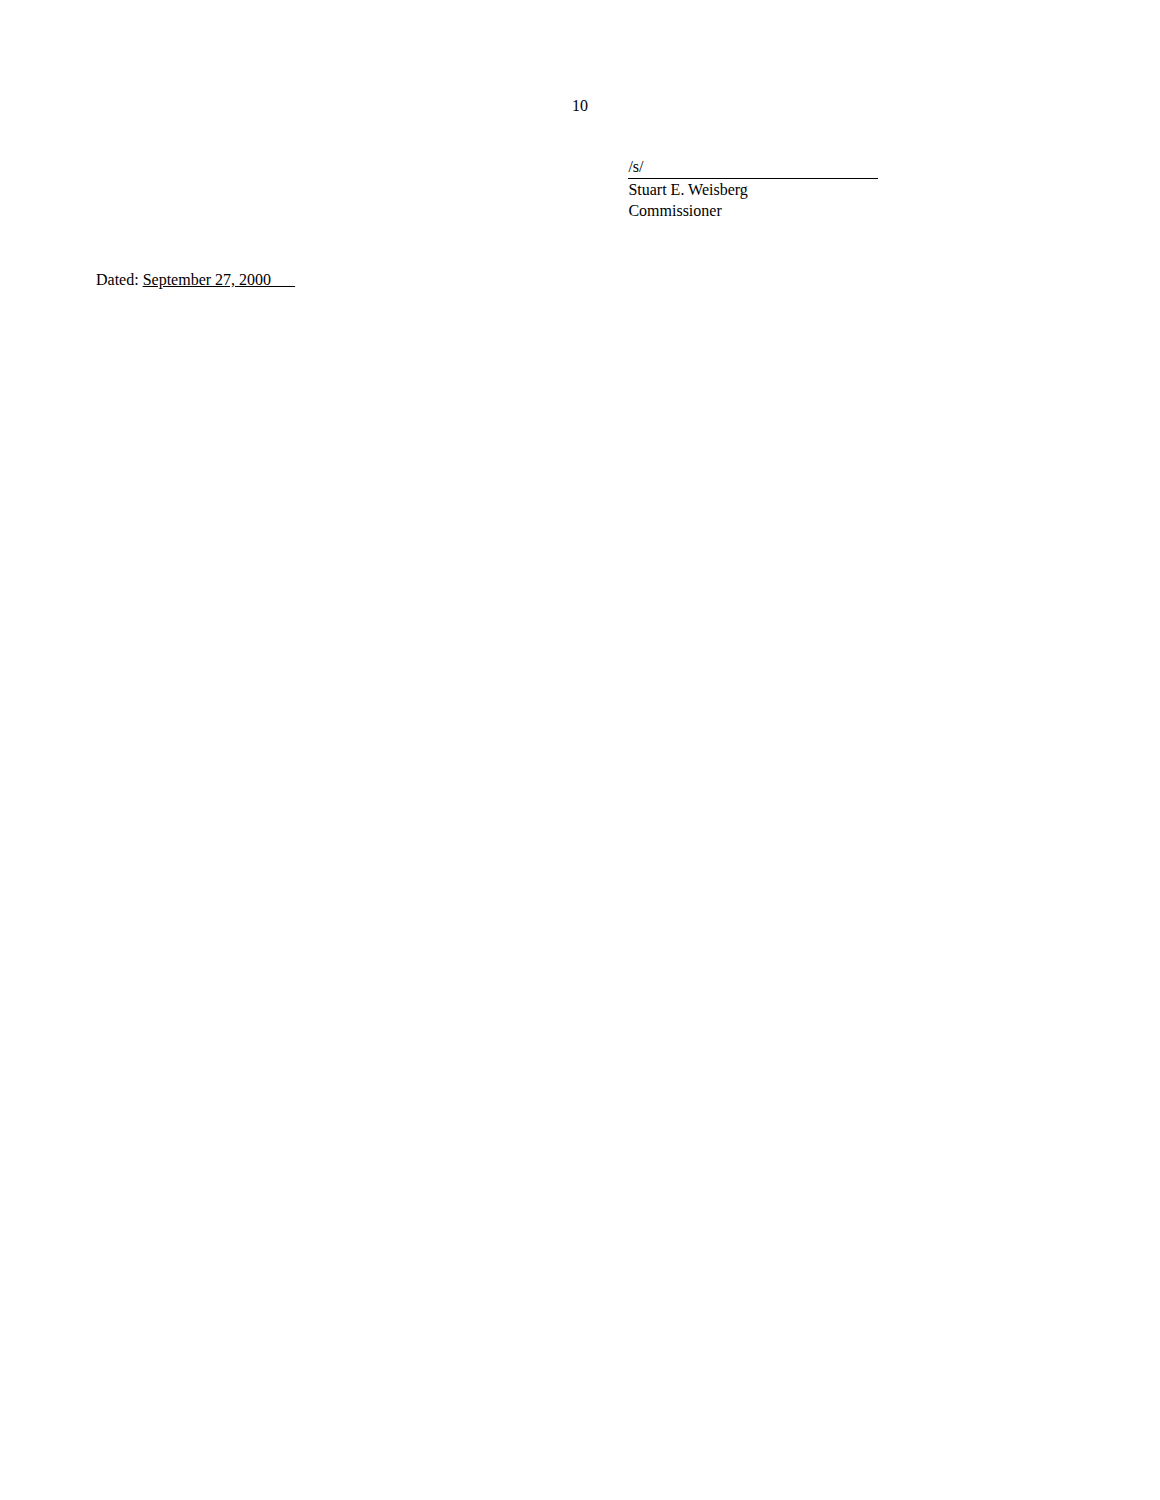10
/s/
Stuart E. Weisberg
Commissioner
Dated: September 27, 2000